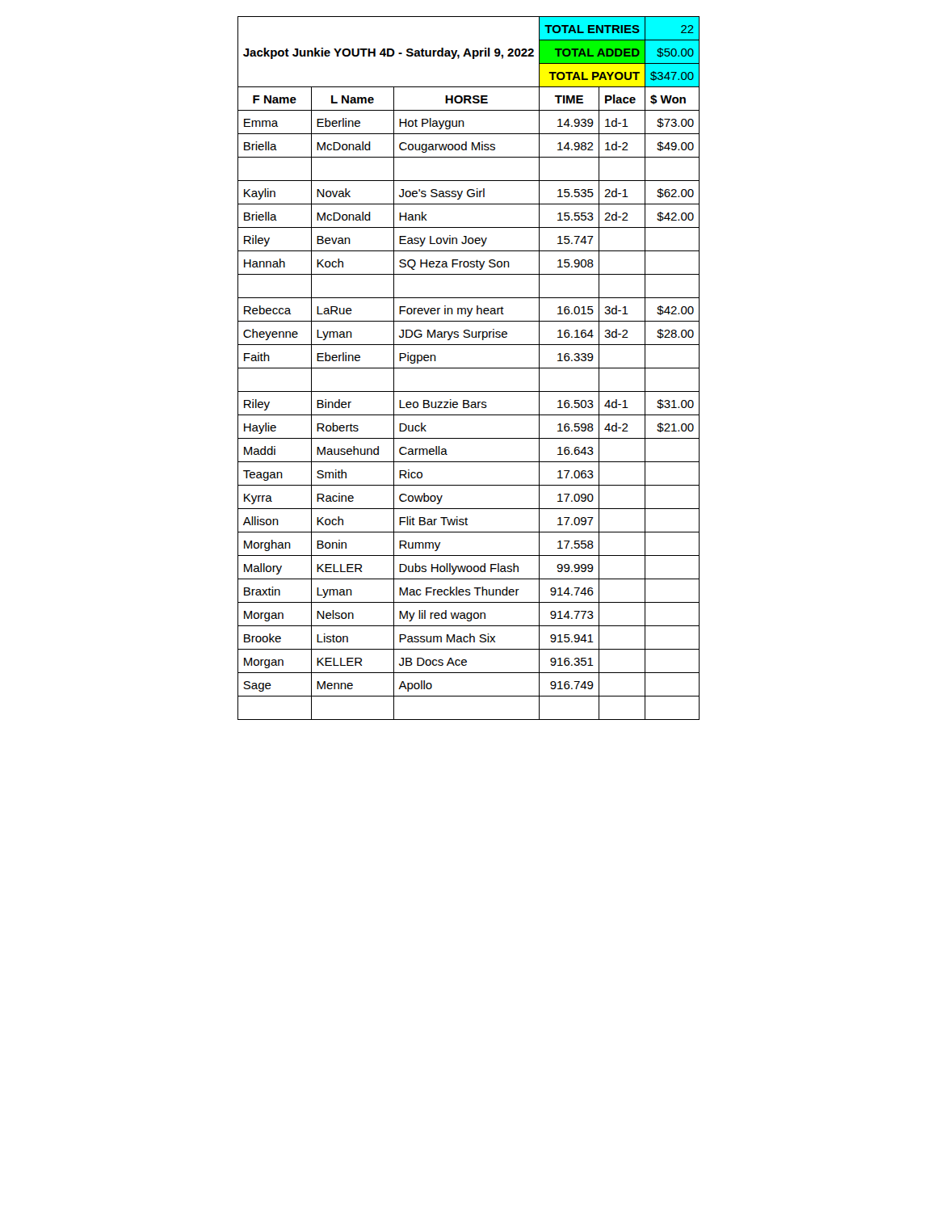| Jackpot Junkie YOUTH 4D - Saturday, April 9, 2022 | TOTAL ENTRIES | 22 |
| TOTAL ADDED | $50.00 |
| TOTAL PAYOUT | $347.00 |
| F Name | L Name | HORSE | TIME | Place | $ Won |
| Emma | Eberline | Hot Playgun | 14.939 | 1d-1 | $73.00 |
| Briella | McDonald | Cougarwood Miss | 14.982 | 1d-2 | $49.00 |
| Kaylin | Novak | Joe's Sassy Girl | 15.535 | 2d-1 | $62.00 |
| Briella | McDonald | Hank | 15.553 | 2d-2 | $42.00 |
| Riley | Bevan | Easy Lovin Joey | 15.747 | | |
| Hannah | Koch | SQ Heza Frosty Son | 15.908 | | |
| Rebecca | LaRue | Forever in my heart | 16.015 | 3d-1 | $42.00 |
| Cheyenne | Lyman | JDG Marys Surprise | 16.164 | 3d-2 | $28.00 |
| Faith | Eberline | Pigpen | 16.339 | | |
| Riley | Binder | Leo Buzzie Bars | 16.503 | 4d-1 | $31.00 |
| Haylie | Roberts | Duck | 16.598 | 4d-2 | $21.00 |
| Maddi | Mausehund | Carmella | 16.643 | | |
| Teagan | Smith | Rico | 17.063 | | |
| Kyrra | Racine | Cowboy | 17.090 | | |
| Allison | Koch | Flit Bar Twist | 17.097 | | |
| Morghan | Bonin | Rummy | 17.558 | | |
| Mallory | KELLER | Dubs Hollywood Flash | 99.999 | | |
| Braxtin | Lyman | Mac Freckles Thunder | 914.746 | | |
| Morgan | Nelson | My lil red wagon | 914.773 | | |
| Brooke | Liston | Passum Mach Six | 915.941 | | |
| Morgan | KELLER | JB Docs Ace | 916.351 | | |
| Sage | Menne | Apollo | 916.749 | | |